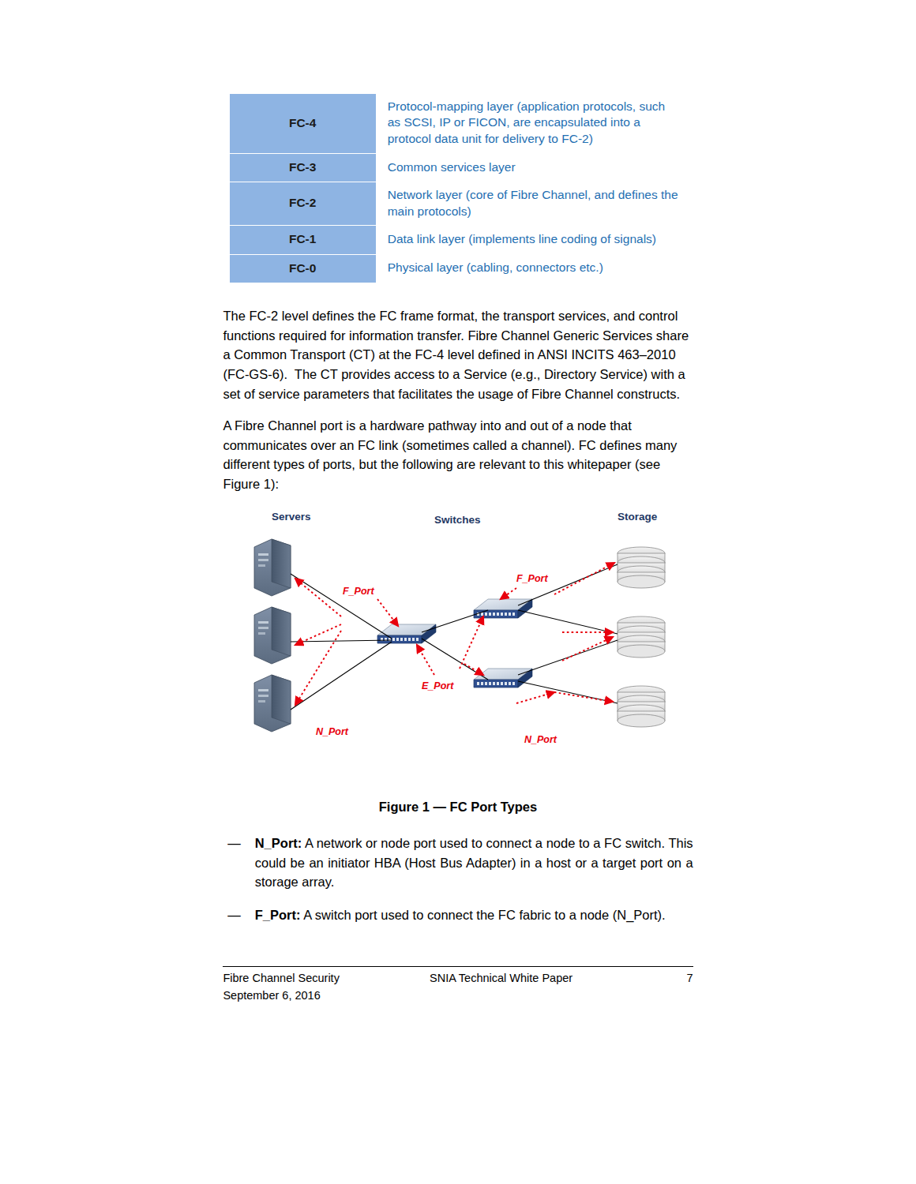| FC-4 | Protocol-mapping layer (application protocols, such as SCSI, IP or FICON, are encapsulated into a protocol data unit for delivery to FC-2) |
| FC-3 | Common services layer |
| FC-2 | Network layer (core of Fibre Channel, and defines the main protocols) |
| FC-1 | Data link layer (implements line coding of signals) |
| FC-0 | Physical layer (cabling, connectors etc.) |
The FC-2 level defines the FC frame format, the transport services, and control functions required for information transfer. Fibre Channel Generic Services share a Common Transport (CT) at the FC-4 level defined in ANSI INCITS 463–2010 (FC-GS-6). The CT provides access to a Service (e.g., Directory Service) with a set of service parameters that facilitates the usage of Fibre Channel constructs.
A Fibre Channel port is a hardware pathway into and out of a node that communicates over an FC link (sometimes called a channel). FC defines many different types of ports, but the following are relevant to this whitepaper (see Figure 1):
Servers Switches Storage F_Port F_Port E_Port N_Port N_Port
Figure 1 — FC Port Types
N_Port: A network or node port used to connect a node to a FC switch. This could be an initiator HBA (Host Bus Adapter) in a host or a target port on a storage array.
F_Port: A switch port used to connect the FC fabric to a node (N_Port).
Fibre Channel Security
SNIA Technical White Paper
7
September 6, 2016